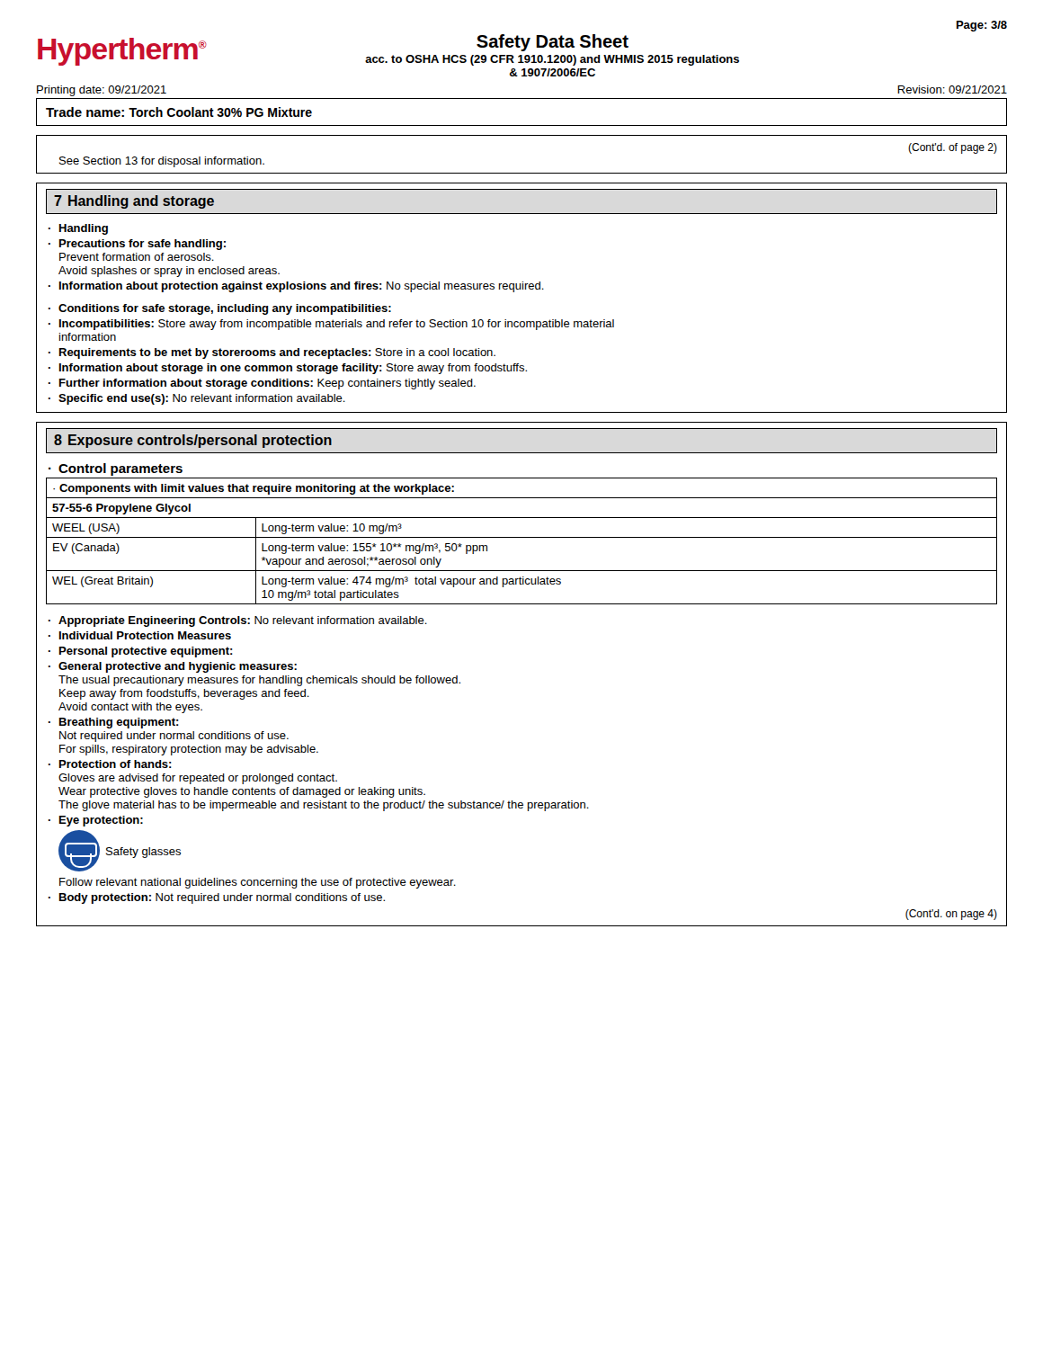Page: 3/8
Hypertherm®
Safety Data Sheet
acc. to OSHA HCS (29 CFR 1910.1200) and WHMIS 2015 regulations
& 1907/2006/EC
Printing date: 09/21/2021
Revision: 09/21/2021
Trade name: Torch Coolant 30% PG Mixture
(Cont'd. of page 2)
See Section 13 for disposal information.
7 Handling and storage
Handling
Precautions for safe handling:
Prevent formation of aerosols.
Avoid splashes or spray in enclosed areas.
Information about protection against explosions and fires: No special measures required.
Conditions for safe storage, including any incompatibilities:
Incompatibilities: Store away from incompatible materials and refer to Section 10 for incompatible material
information
Requirements to be met by storerooms and receptacles: Store in a cool location.
Information about storage in one common storage facility: Store away from foodstuffs.
Further information about storage conditions: Keep containers tightly sealed.
Specific end use(s): No relevant information available.
8 Exposure controls/personal protection
Control parameters
| · Components with limit values that require monitoring at the workplace: |
| 57-55-6 Propylene Glycol |
| WEEL (USA) | Long-term value: 10 mg/m³ |
| EV (Canada) | Long-term value: 155* 10** mg/m³, 50* ppm *vapour and aerosol;**aerosol only |
| WEL (Great Britain) | Long-term value: 474 mg/m³ total vapour and particulates 10 mg/m³ total particulates |
Appropriate Engineering Controls: No relevant information available.
Individual Protection Measures
Personal protective equipment:
General protective and hygienic measures:
The usual precautionary measures for handling chemicals should be followed.
Keep away from foodstuffs, beverages and feed.
Avoid contact with the eyes.
Breathing equipment:
Not required under normal conditions of use.
For spills, respiratory protection may be advisable.
Protection of hands:
Gloves are advised for repeated or prolonged contact.
Wear protective gloves to handle contents of damaged or leaking units.
The glove material has to be impermeable and resistant to the product/ the substance/ the preparation.
Eye protection:
Safety glasses
Follow relevant national guidelines concerning the use of protective eyewear.
Body protection: Not required under normal conditions of use.
(Cont'd. on page 4)